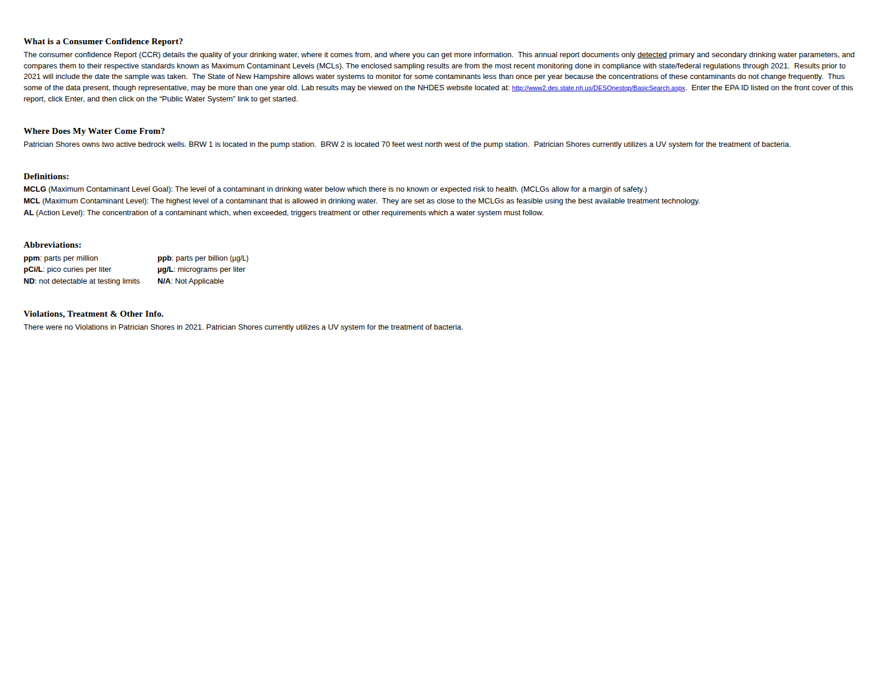What is a Consumer Confidence Report?
The consumer confidence Report (CCR) details the quality of your drinking water, where it comes from, and where you can get more information. This annual report documents only detected primary and secondary drinking water parameters, and compares them to their respective standards known as Maximum Contaminant Levels (MCLs). The enclosed sampling results are from the most recent monitoring done in compliance with state/federal regulations through 2021. Results prior to 2021 will include the date the sample was taken. The State of New Hampshire allows water systems to monitor for some contaminants less than once per year because the concentrations of these contaminants do not change frequently. Thus some of the data present, though representative, may be more than one year old. Lab results may be viewed on the NHDES website located at: http://www2.des.state.nh.us/DESOnestop/BasicSearch.aspx. Enter the EPA ID listed on the front cover of this report, click Enter, and then click on the “Public Water System” link to get started.
Where Does My Water Come From?
Patrician Shores owns two active bedrock wells. BRW 1 is located in the pump station. BRW 2 is located 70 feet west north west of the pump station. Patrician Shores currently utilizes a UV system for the treatment of bacteria.
Definitions:
MCLG (Maximum Contaminant Level Goal): The level of a contaminant in drinking water below which there is no known or expected risk to health. (MCLGs allow for a margin of safety.)
MCL (Maximum Contaminant Level): The highest level of a contaminant that is allowed in drinking water. They are set as close to the MCLGs as feasible using the best available treatment technology.
AL (Action Level): The concentration of a contaminant which, when exceeded, triggers treatment or other requirements which a water system must follow.
Abbreviations:
| ppm : parts per million | ppb : parts per billion (µg/L) |
| pCi/L : pico curies per liter | µg/L : micrograms per liter |
| ND : not detectable at testing limits | N/A : Not Applicable |
Violations, Treatment & Other Info.
There were no Violations in Patrician Shores in 2021. Patrician Shores currently utilizes a UV system for the treatment of bacteria.